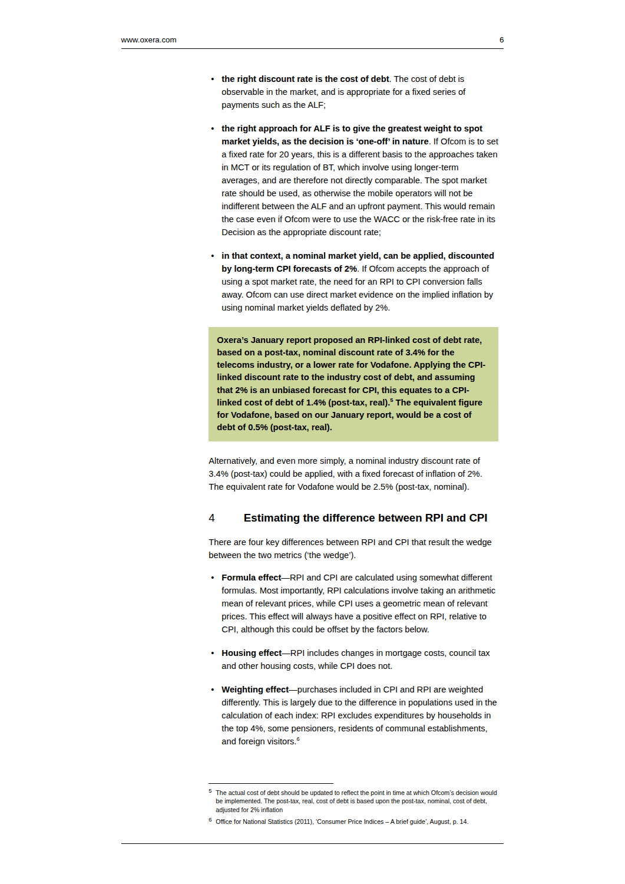www.oxera.com 6
the right discount rate is the cost of debt. The cost of debt is observable in the market, and is appropriate for a fixed series of payments such as the ALF;
the right approach for ALF is to give the greatest weight to spot market yields, as the decision is ‘one-off’ in nature. If Ofcom is to set a fixed rate for 20 years, this is a different basis to the approaches taken in MCT or its regulation of BT, which involve using longer-term averages, and are therefore not directly comparable. The spot market rate should be used, as otherwise the mobile operators will not be indifferent between the ALF and an upfront payment. This would remain the case even if Ofcom were to use the WACC or the risk-free rate in its Decision as the appropriate discount rate;
in that context, a nominal market yield, can be applied, discounted by long-term CPI forecasts of 2%. If Ofcom accepts the approach of using a spot market rate, the need for an RPI to CPI conversion falls away. Ofcom can use direct market evidence on the implied inflation by using nominal market yields deflated by 2%.
Oxera’s January report proposed an RPI-linked cost of debt rate, based on a post-tax, nominal discount rate of 3.4% for the telecoms industry, or a lower rate for Vodafone. Applying the CPI-linked discount rate to the industry cost of debt, and assuming that 2% is an unbiased forecast for CPI, this equates to a CPI-linked cost of debt of 1.4% (post-tax, real).5 The equivalent figure for Vodafone, based on our January report, would be a cost of debt of 0.5% (post-tax, real).
Alternatively, and even more simply, a nominal industry discount rate of 3.4% (post-tax) could be applied, with a fixed forecast of inflation of 2%. The equivalent rate for Vodafone would be 2.5% (post-tax, nominal).
4 Estimating the difference between RPI and CPI
There are four key differences between RPI and CPI that result the wedge between the two metrics (‘the wedge’).
Formula effect—RPI and CPI are calculated using somewhat different formulas. Most importantly, RPI calculations involve taking an arithmetic mean of relevant prices, while CPI uses a geometric mean of relevant prices. This effect will always have a positive effect on RPI, relative to CPI, although this could be offset by the factors below.
Housing effect—RPI includes changes in mortgage costs, council tax and other housing costs, while CPI does not.
Weighting effect—purchases included in CPI and RPI are weighted differently. This is largely due to the difference in populations used in the calculation of each index: RPI excludes expenditures by households in the top 4%, some pensioners, residents of communal establishments, and foreign visitors.6
5 The actual cost of debt should be updated to reflect the point in time at which Ofcom’s decision would be implemented. The post-tax, real, cost of debt is based upon the post-tax, nominal, cost of debt, adjusted for 2% inflation
6 Office for National Statistics (2011), ‘Consumer Price Indices – A brief guide’, August, p. 14.